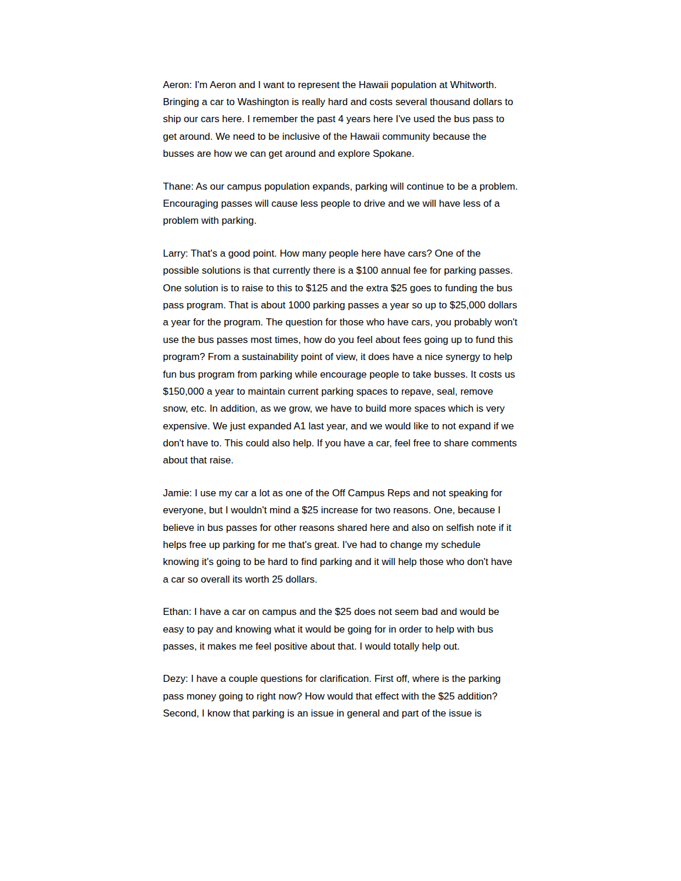Aeron: I'm Aeron and I want to represent the Hawaii population at Whitworth. Bringing a car to Washington is really hard and costs several thousand dollars to ship our cars here. I remember the past 4 years here I've used the bus pass to get around. We need to be inclusive of the Hawaii community because the busses are how we can get around and explore Spokane.
Thane: As our campus population expands, parking will continue to be a problem. Encouraging passes will cause less people to drive and we will have less of a problem with parking.
Larry: That's a good point. How many people here have cars? One of the possible solutions is that currently there is a $100 annual fee for parking passes. One solution is to raise to this to $125 and the extra $25 goes to funding the bus pass program. That is about 1000 parking passes a year so up to $25,000 dollars a year for the program. The question for those who have cars, you probably won't use the bus passes most times, how do you feel about fees going up to fund this program? From a sustainability point of view, it does have a nice synergy to help fun bus program from parking while encourage people to take busses. It costs us $150,000 a year to maintain current parking spaces to repave, seal, remove snow, etc. In addition, as we grow, we have to build more spaces which is very expensive. We just expanded A1 last year, and we would like to not expand if we don't have to. This could also help. If you have a car, feel free to share comments about that raise.
Jamie: I use my car a lot as one of the Off Campus Reps and not speaking for everyone, but I wouldn't mind a $25 increase for two reasons. One, because I believe in bus passes for other reasons shared here and also on selfish note if it helps free up parking for me that's great. I've had to change my schedule knowing it's going to be hard to find parking and it will help those who don't have a car so overall its worth 25 dollars.
Ethan: I have a car on campus and the $25 does not seem bad and would be easy to pay and knowing what it would be going for in order to help with bus passes, it makes me feel positive about that. I would totally help out.
Dezy: I have a couple questions for clarification. First off, where is the parking pass money going to right now? How would that effect with the $25 addition? Second, I know that parking is an issue in general and part of the issue is